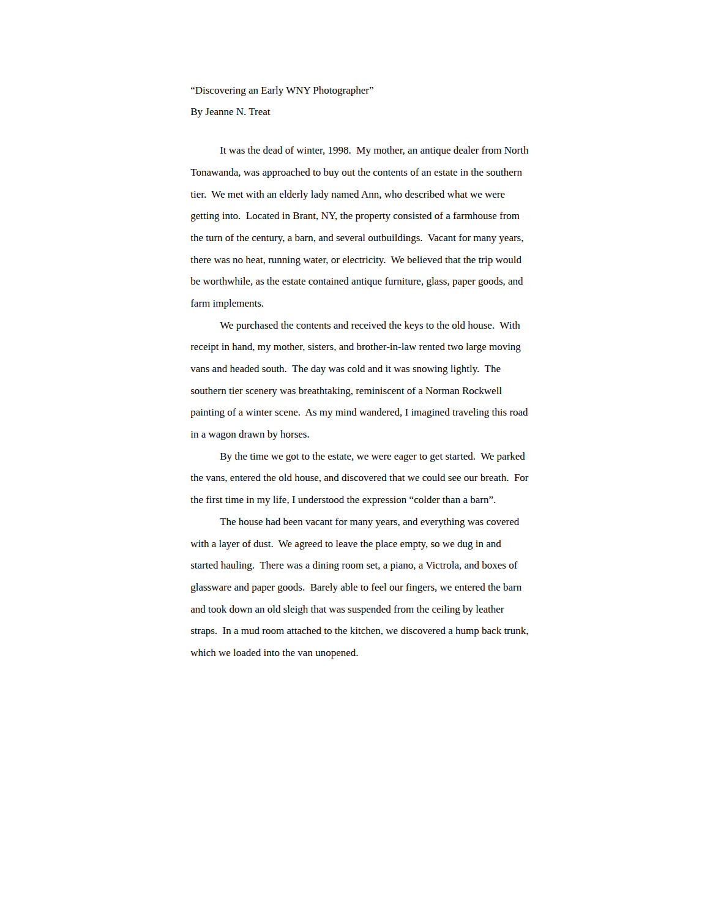“Discovering an Early WNY Photographer”
By Jeanne N. Treat
It was the dead of winter, 1998. My mother, an antique dealer from North Tonawanda, was approached to buy out the contents of an estate in the southern tier. We met with an elderly lady named Ann, who described what we were getting into. Located in Brant, NY, the property consisted of a farmhouse from the turn of the century, a barn, and several outbuildings. Vacant for many years, there was no heat, running water, or electricity. We believed that the trip would be worthwhile, as the estate contained antique furniture, glass, paper goods, and farm implements.
We purchased the contents and received the keys to the old house. With receipt in hand, my mother, sisters, and brother-in-law rented two large moving vans and headed south. The day was cold and it was snowing lightly. The southern tier scenery was breathtaking, reminiscent of a Norman Rockwell painting of a winter scene. As my mind wandered, I imagined traveling this road in a wagon drawn by horses.
By the time we got to the estate, we were eager to get started. We parked the vans, entered the old house, and discovered that we could see our breath. For the first time in my life, I understood the expression “colder than a barn”.
The house had been vacant for many years, and everything was covered with a layer of dust. We agreed to leave the place empty, so we dug in and started hauling. There was a dining room set, a piano, a Victrola, and boxes of glassware and paper goods. Barely able to feel our fingers, we entered the barn and took down an old sleigh that was suspended from the ceiling by leather straps. In a mud room attached to the kitchen, we discovered a hump back trunk, which we loaded into the van unopened.